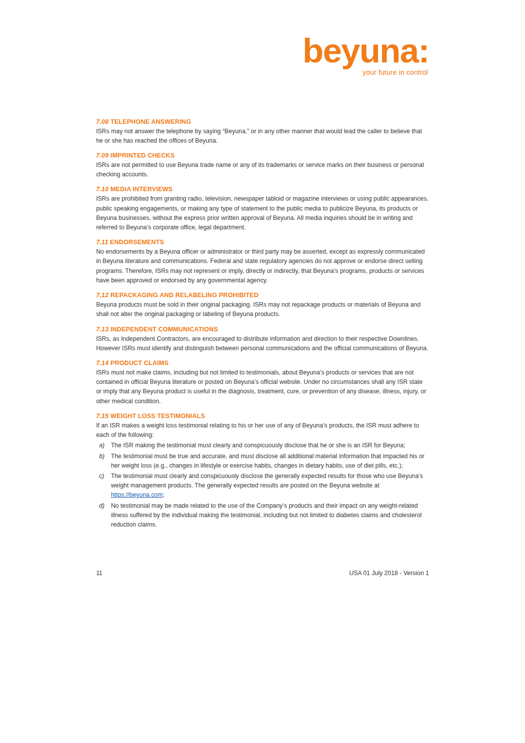beyuna:
your future in control
7.08 TELEPHONE ANSWERING
ISRs may not answer the telephone by saying “Beyuna,” or in any other manner that would lead the caller to believe that he or she has reached the offices of Beyuna.
7.09 IMPRINTED CHECKS
ISRs are not permitted to use Beyuna trade name or any of its trademarks or service marks on their business or personal checking accounts.
7.10 MEDIA INTERVIEWS
ISRs are prohibited from granting radio, television, newspaper tabloid or magazine interviews or using public appearances, public speaking engagements, or making any type of statement to the public media to publicize Beyuna, its products or Beyuna businesses, without the express prior written approval of Beyuna. All media inquiries should be in writing and referred to Beyuna’s corporate office, legal department.
7.11 ENDORSEMENTS
No endorsements by a Beyuna officer or administrator or third party may be asserted, except as expressly communicated in Beyuna literature and communications. Federal and state regulatory agencies do not approve or endorse direct selling programs. Therefore, ISRs may not represent or imply, directly or indirectly, that Beyuna’s programs, products or services have been approved or endorsed by any governmental agency.
7.12 REPACKAGING AND RELABELING PROHIBITED
Beyuna products must be sold in their original packaging. ISRs may not repackage products or materials of Beyuna and shall not alter the original packaging or labeling of Beyuna products.
7.13 INDEPENDENT COMMUNICATIONS
ISRs, as Independent Contractors, are encouraged to distribute information and direction to their respective Downlines. However ISRs must identify and distinguish between personal communications and the official communications of Beyuna.
7.14 PRODUCT CLAIMS
ISRs must not make claims, including but not limited to testimonials, about Beyuna’s products or services that are not contained in official Beyuna literature or posted on Beyuna’s official website. Under no circumstances shall any ISR state or imply that any Beyuna product is useful in the diagnosis, treatment, cure, or prevention of any disease, illness, injury, or other medical condition.
7.15 WEIGHT LOSS TESTIMONIALS
If an ISR makes a weight loss testimonial relating to his or her use of any of Beyuna’s products, the ISR must adhere to each of the following:
The ISR making the testimonial must clearly and conspicuously disclose that he or she is an ISR for Beyuna;
The testimonial must be true and accurate, and must disclose all additional material information that impacted his or her weight loss (e.g., changes in lifestyle or exercise habits, changes in dietary habits, use of diet pills, etc.);
The testimonial must clearly and conspicuously disclose the generally expected results for those who use Beyuna’s weight management products. The generally expected results are posted on the Beyuna website at https://beyuna.com;
No testimonial may be made related to the use of the Company’s products and their impact on any weight-related illness suffered by the individual making the testimonial, including but not limited to diabetes claims and cholesterol reduction claims.
11 USA 01 July 2018 - Version 1